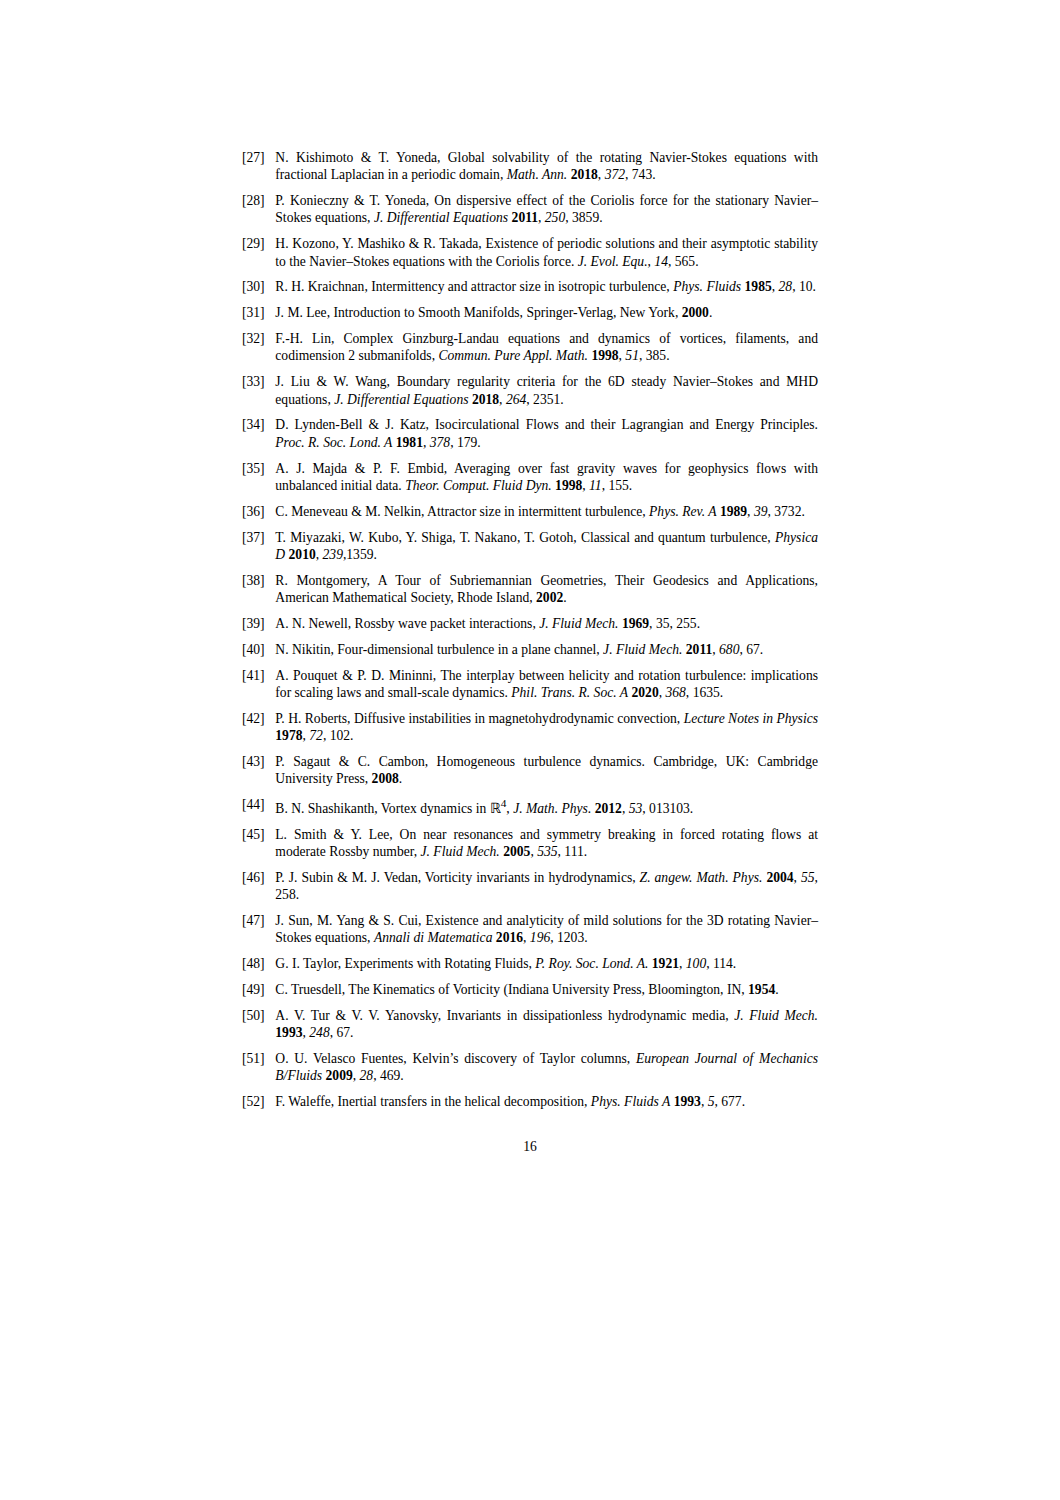[27] N. Kishimoto & T. Yoneda, Global solvability of the rotating Navier-Stokes equations with fractional Laplacian in a periodic domain, Math. Ann. 2018, 372, 743.
[28] P. Konieczny & T. Yoneda, On dispersive effect of the Coriolis force for the stationary Navier–Stokes equations, J. Differential Equations 2011, 250, 3859.
[29] H. Kozono, Y. Mashiko & R. Takada, Existence of periodic solutions and their asymptotic stability to the Navier–Stokes equations with the Coriolis force. J. Evol. Equ., 14, 565.
[30] R. H. Kraichnan, Intermittency and attractor size in isotropic turbulence, Phys. Fluids 1985, 28, 10.
[31] J. M. Lee, Introduction to Smooth Manifolds, Springer-Verlag, New York, 2000.
[32] F.-H. Lin, Complex Ginzburg-Landau equations and dynamics of vortices, filaments, and codimension 2 submanifolds, Commun. Pure Appl. Math. 1998, 51, 385.
[33] J. Liu & W. Wang, Boundary regularity criteria for the 6D steady Navier–Stokes and MHD equations, J. Differential Equations 2018, 264, 2351.
[34] D. Lynden-Bell & J. Katz, Isocirculational Flows and their Lagrangian and Energy Principles. Proc. R. Soc. Lond. A 1981, 378, 179.
[35] A. J. Majda & P. F. Embid, Averaging over fast gravity waves for geophysics flows with unbalanced initial data. Theor. Comput. Fluid Dyn. 1998, 11, 155.
[36] C. Meneveau & M. Nelkin, Attractor size in intermittent turbulence, Phys. Rev. A 1989, 39, 3732.
[37] T. Miyazaki, W. Kubo, Y. Shiga, T. Nakano, T. Gotoh, Classical and quantum turbulence, Physica D 2010, 239,1359.
[38] R. Montgomery, A Tour of Subriemannian Geometries, Their Geodesics and Applications, American Mathematical Society, Rhode Island, 2002.
[39] A. N. Newell, Rossby wave packet interactions, J. Fluid Mech. 1969, 35, 255.
[40] N. Nikitin, Four-dimensional turbulence in a plane channel, J. Fluid Mech. 2011, 680, 67.
[41] A. Pouquet & P. D. Mininni, The interplay between helicity and rotation turbulence: implications for scaling laws and small-scale dynamics. Phil. Trans. R. Soc. A 2020, 368, 1635.
[42] P. H. Roberts, Diffusive instabilities in magnetohydrodynamic convection, Lecture Notes in Physics 1978, 72, 102.
[43] P. Sagaut & C. Cambon, Homogeneous turbulence dynamics. Cambridge, UK: Cambridge University Press, 2008.
[44] B. N. Shashikanth, Vortex dynamics in ℝ4, J. Math. Phys. 2012, 53, 013103.
[45] L. Smith & Y. Lee, On near resonances and symmetry breaking in forced rotating flows at moderate Rossby number, J. Fluid Mech. 2005, 535, 111.
[46] P. J. Subin & M. J. Vedan, Vorticity invariants in hydrodynamics, Z. angew. Math. Phys. 2004, 55, 258.
[47] J. Sun, M. Yang & S. Cui, Existence and analyticity of mild solutions for the 3D rotating Navier–Stokes equations, Annali di Matematica 2016, 196, 1203.
[48] G. I. Taylor, Experiments with Rotating Fluids, P. Roy. Soc. Lond. A. 1921, 100, 114.
[49] C. Truesdell, The Kinematics of Vorticity (Indiana University Press, Bloomington, IN, 1954.
[50] A. V. Tur & V. V. Yanovsky, Invariants in dissipationless hydrodynamic media, J. Fluid Mech. 1993, 248, 67.
[51] O. U. Velasco Fuentes, Kelvin’s discovery of Taylor columns, European Journal of Mechanics B/Fluids 2009, 28, 469.
[52] F. Waleffe, Inertial transfers in the helical decomposition, Phys. Fluids A 1993, 5, 677.
16